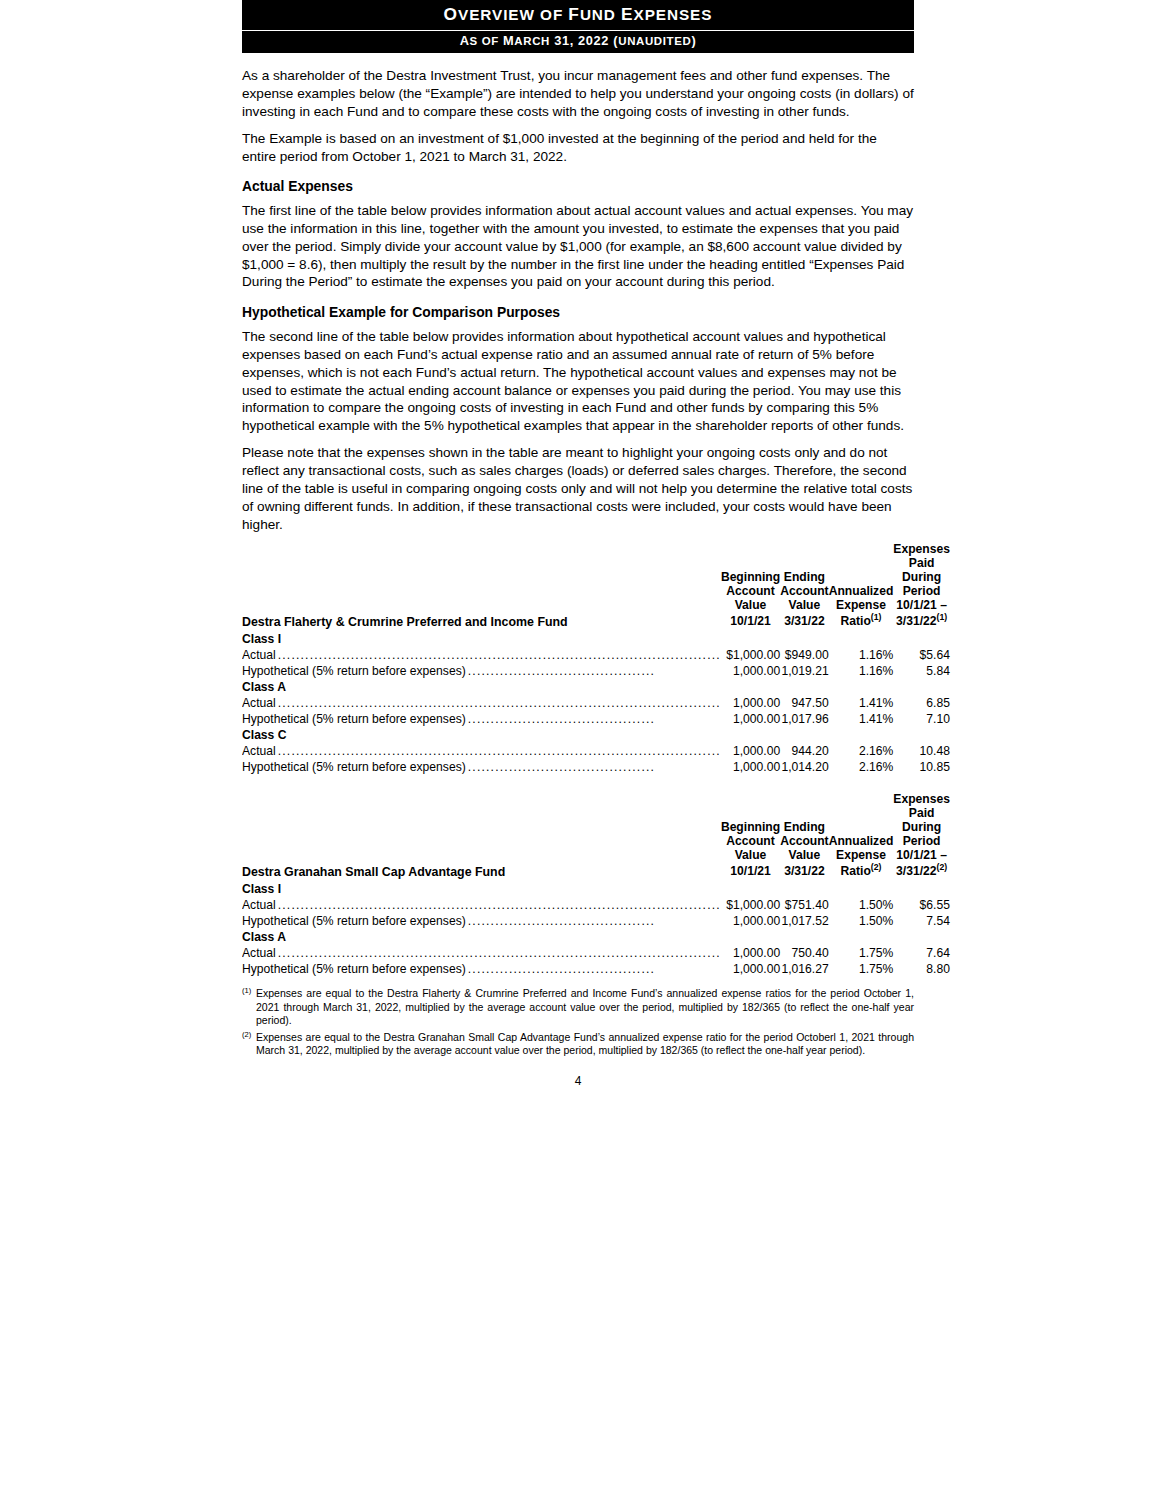OVERVIEW OF FUND EXPENSES
AS OF MARCH 31, 2022 (UNAUDITED)
As a shareholder of the Destra Investment Trust, you incur management fees and other fund expenses. The expense examples below (the “Example”) are intended to help you understand your ongoing costs (in dollars) of investing in each Fund and to compare these costs with the ongoing costs of investing in other funds.
The Example is based on an investment of $1,000 invested at the beginning of the period and held for the entire period from October 1, 2021 to March 31, 2022.
Actual Expenses
The first line of the table below provides information about actual account values and actual expenses. You may use the information in this line, together with the amount you invested, to estimate the expenses that you paid over the period. Simply divide your account value by $1,000 (for example, an $8,600 account value divided by $1,000 = 8.6), then multiply the result by the number in the first line under the heading entitled “Expenses Paid During the Period” to estimate the expenses you paid on your account during this period.
Hypothetical Example for Comparison Purposes
The second line of the table below provides information about hypothetical account values and hypothetical expenses based on each Fund’s actual expense ratio and an assumed annual rate of return of 5% before expenses, which is not each Fund’s actual return. The hypothetical account values and expenses may not be used to estimate the actual ending account balance or expenses you paid during the period. You may use this information to compare the ongoing costs of investing in each Fund and other funds by comparing this 5% hypothetical example with the 5% hypothetical examples that appear in the shareholder reports of other funds.
Please note that the expenses shown in the table are meant to highlight your ongoing costs only and do not reflect any transactional costs, such as sales charges (loads) or deferred sales charges. Therefore, the second line of the table is useful in comparing ongoing costs only and will not help you determine the relative total costs of owning different funds. In addition, if these transactional costs were included, your costs would have been higher.
| | Beginning Account Value | Ending Account Value | Annualized Expense | Expenses Paid During Period 10/1/21 – |
| --- | --- | --- | --- | --- |
| Destra Flaherty & Crumrine Preferred and Income Fund | 10/1/21 | 3/31/22 | Ratio (1) | 3/31/22 (1) |
| Class I |
| Actual ................................................................................................. | $1,000.00 | $949.00 | 1.16% | $5.64 |
| Hypothetical (5% return before expenses) ......................................... | 1,000.00 | 1,019.21 | 1.16% | 5.84 |
| Class A |
| Actual ................................................................................................. | 1,000.00 | 947.50 | 1.41% | 6.85 |
| Hypothetical (5% return before expenses) ......................................... | 1,000.00 | 1,017.96 | 1.41% | 7.10 |
| Class C |
| Actual ................................................................................................. | 1,000.00 | 944.20 | 2.16% | 10.48 |
| Hypothetical (5% return before expenses) ......................................... | 1,000.00 | 1,014.20 | 2.16% | 10.85 |
| | Beginning Account Value | Ending Account Value | Annualized Expense | Expenses Paid During Period 10/1/21 – |
| --- | --- | --- | --- | --- |
| Destra Granahan Small Cap Advantage Fund | 10/1/21 | 3/31/22 | Ratio (2) | 3/31/22 (2) |
| Class I |
| Actual ................................................................................................. | $1,000.00 | $751.40 | 1.50% | $6.55 |
| Hypothetical (5% return before expenses) ......................................... | 1,000.00 | 1,017.52 | 1.50% | 7.54 |
| Class A |
| Actual ................................................................................................. | 1,000.00 | 750.40 | 1.75% | 7.64 |
| Hypothetical (5% return before expenses) ......................................... | 1,000.00 | 1,016.27 | 1.75% | 8.80 |
(1)
Expenses are equal to the Destra Flaherty & Crumrine Preferred and Income Fund’s annualized expense ratios for the period October 1, 2021 through March 31, 2022, multiplied by the average account value over the period, multiplied by 182/365 (to reflect the one-half year period).
(2)
Expenses are equal to the Destra Granahan Small Cap Advantage Fund’s annualized expense ratio for the period Octoberl 1, 2021 through March 31, 2022, multiplied by the average account value over the period, multiplied by 182/365 (to reflect the one-half year period).
4